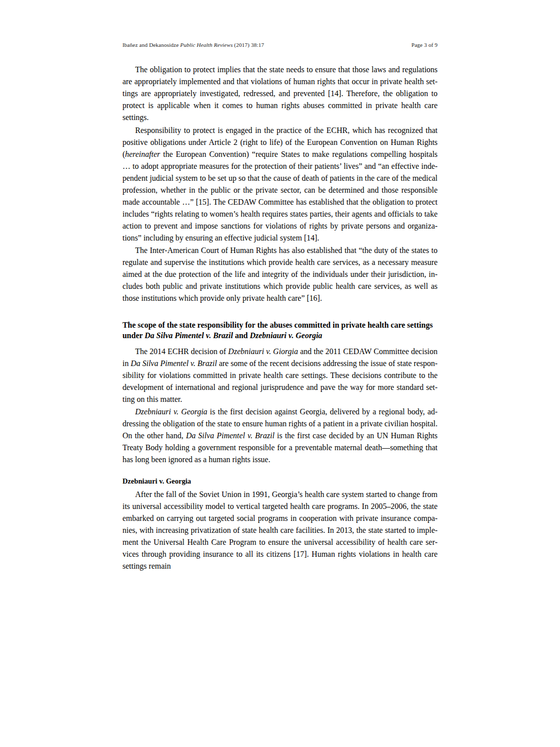Ibañez and Dekanosidze Public Health Reviews (2017) 38:17
Page 3 of 9
The obligation to protect implies that the state needs to ensure that those laws and regulations are appropriately implemented and that violations of human rights that occur in private health settings are appropriately investigated, redressed, and prevented [14]. Therefore, the obligation to protect is applicable when it comes to human rights abuses committed in private health care settings.
Responsibility to protect is engaged in the practice of the ECHR, which has recognized that positive obligations under Article 2 (right to life) of the European Convention on Human Rights (hereinafter the European Convention) “require States to make regulations compelling hospitals … to adopt appropriate measures for the protection of their patients’ lives” and “an effective independent judicial system to be set up so that the cause of death of patients in the care of the medical profession, whether in the public or the private sector, can be determined and those responsible made accountable …” [15]. The CEDAW Committee has established that the obligation to protect includes “rights relating to women’s health requires states parties, their agents and officials to take action to prevent and impose sanctions for violations of rights by private persons and organizations” including by ensuring an effective judicial system [14].
The Inter-American Court of Human Rights has also established that “the duty of the states to regulate and supervise the institutions which provide health care services, as a necessary measure aimed at the due protection of the life and integrity of the individuals under their jurisdiction, includes both public and private institutions which provide public health care services, as well as those institutions which provide only private health care” [16].
The scope of the state responsibility for the abuses committed in private health care settings under Da Silva Pimentel v. Brazil and Dzebniauri v. Georgia
The 2014 ECHR decision of Dzebniauri v. Giorgia and the 2011 CEDAW Committee decision in Da Silva Pimentel v. Brazil are some of the recent decisions addressing the issue of state responsibility for violations committed in private health care settings. These decisions contribute to the development of international and regional jurisprudence and pave the way for more standard setting on this matter.
Dzebniauri v. Georgia is the first decision against Georgia, delivered by a regional body, addressing the obligation of the state to ensure human rights of a patient in a private civilian hospital. On the other hand, Da Silva Pimentel v. Brazil is the first case decided by an UN Human Rights Treaty Body holding a government responsible for a preventable maternal death—something that has long been ignored as a human rights issue.
Dzebniauri v. Georgia
After the fall of the Soviet Union in 1991, Georgia’s health care system started to change from its universal accessibility model to vertical targeted health care programs. In 2005–2006, the state embarked on carrying out targeted social programs in cooperation with private insurance companies, with increasing privatization of state health care facilities. In 2013, the state started to implement the Universal Health Care Program to ensure the universal accessibility of health care services through providing insurance to all its citizens [17]. Human rights violations in health care settings remain